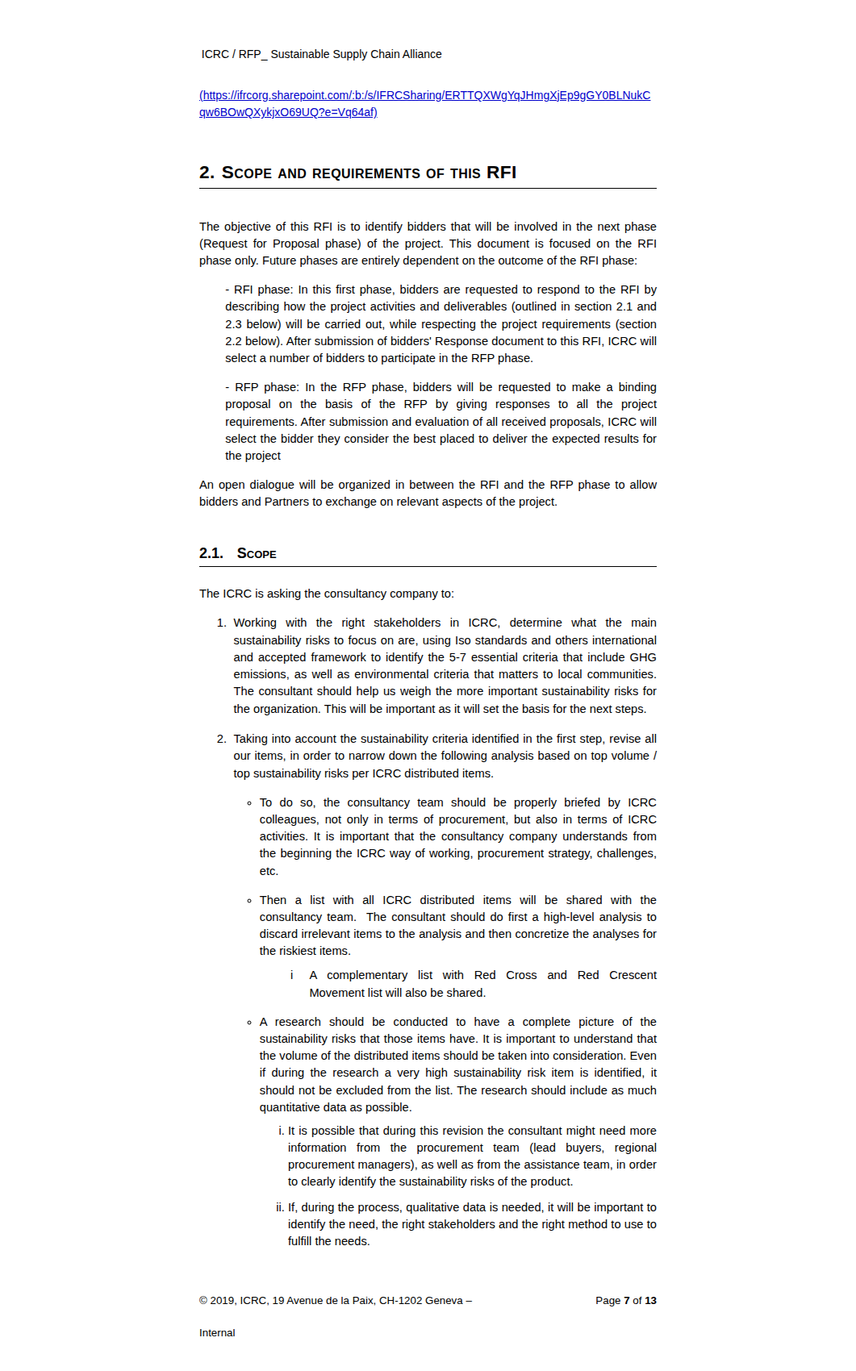ICRC / RFP_ Sustainable Supply Chain Alliance
(https://ifrcorg.sharepoint.com/:b:/s/IFRCSharing/ERTTQXWgYqJHmgXjEp9gGY0BLNukCqw6BOwQXykjxO69UQ?e=Vq64af)
2. Scope and requirements of this RFI
The objective of this RFI is to identify bidders that will be involved in the next phase (Request for Proposal phase) of the project. This document is focused on the RFI phase only. Future phases are entirely dependent on the outcome of the RFI phase:
- RFI phase: In this first phase, bidders are requested to respond to the RFI by describing how the project activities and deliverables (outlined in section 2.1 and 2.3 below) will be carried out, while respecting the project requirements (section 2.2 below). After submission of bidders' Response document to this RFI, ICRC will select a number of bidders to participate in the RFP phase.
- RFP phase: In the RFP phase, bidders will be requested to make a binding proposal on the basis of the RFP by giving responses to all the project requirements. After submission and evaluation of all received proposals, ICRC will select the bidder they consider the best placed to deliver the expected results for the project
An open dialogue will be organized in between the RFI and the RFP phase to allow bidders and Partners to exchange on relevant aspects of the project.
2.1. Scope
The ICRC is asking the consultancy company to:
Working with the right stakeholders in ICRC, determine what the main sustainability risks to focus on are, using Iso standards and others international and accepted framework to identify the 5-7 essential criteria that include GHG emissions, as well as environmental criteria that matters to local communities. The consultant should help us weigh the more important sustainability risks for the organization. This will be important as it will set the basis for the next steps.
Taking into account the sustainability criteria identified in the first step, revise all our items, in order to narrow down the following analysis based on top volume / top sustainability risks per ICRC distributed items.
To do so, the consultancy team should be properly briefed by ICRC colleagues, not only in terms of procurement, but also in terms of ICRC activities. It is important that the consultancy company understands from the beginning the ICRC way of working, procurement strategy, challenges, etc.
Then a list with all ICRC distributed items will be shared with the consultancy team. The consultant should do first a high-level analysis to discard irrelevant items to the analysis and then concretize the analyses for the riskiest items.
A complementary list with Red Cross and Red Crescent Movement list will also be shared.
A research should be conducted to have a complete picture of the sustainability risks that those items have. It is important to understand that the volume of the distributed items should be taken into consideration. Even if during the research a very high sustainability risk item is identified, it should not be excluded from the list. The research should include as much quantitative data as possible.
It is possible that during this revision the consultant might need more information from the procurement team (lead buyers, regional procurement managers), as well as from the assistance team, in order to clearly identify the sustainability risks of the product.
If, during the process, qualitative data is needed, it will be important to identify the need, the right stakeholders and the right method to use to fulfill the needs.
© 2019, ICRC, 19 Avenue de la Paix, CH-1202 Geneva –
Page 7 of 13
Internal